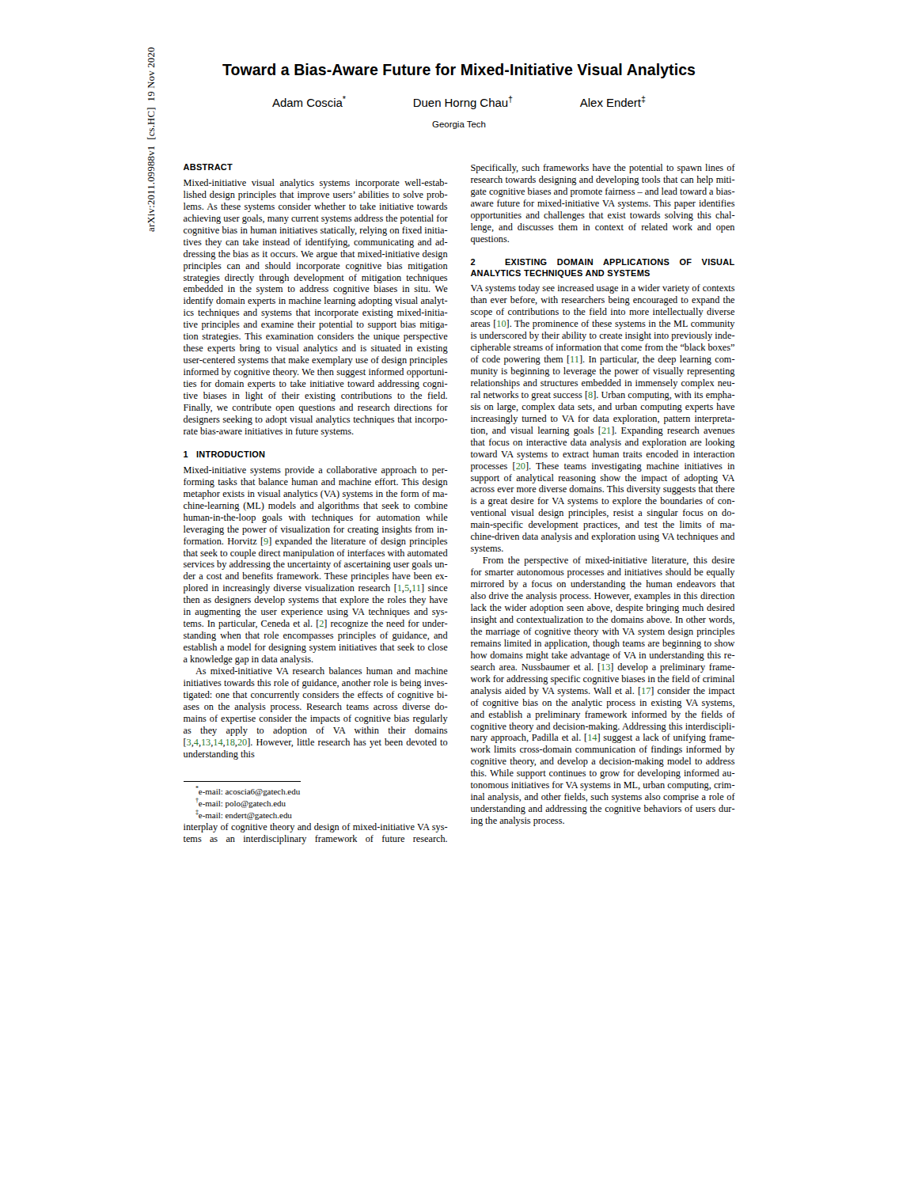arXiv:2011.09988v1 [cs.HC] 19 Nov 2020
Toward a Bias-Aware Future for Mixed-Initiative Visual Analytics
Adam Coscia* Duen Horng Chau† Alex Endert‡
Georgia Tech
Abstract
Mixed-initiative visual analytics systems incorporate well-established design principles that improve users’ abilities to solve problems. As these systems consider whether to take initiative towards achieving user goals, many current systems address the potential for cognitive bias in human initiatives statically, relying on fixed initiatives they can take instead of identifying, communicating and addressing the bias as it occurs. We argue that mixed-initiative design principles can and should incorporate cognitive bias mitigation strategies directly through development of mitigation techniques embedded in the system to address cognitive biases in situ. We identify domain experts in machine learning adopting visual analytics techniques and systems that incorporate existing mixed-initiative principles and examine their potential to support bias mitigation strategies. This examination considers the unique perspective these experts bring to visual analytics and is situated in existing user-centered systems that make exemplary use of design principles informed by cognitive theory. We then suggest informed opportunities for domain experts to take initiative toward addressing cognitive biases in light of their existing contributions to the field. Finally, we contribute open questions and research directions for designers seeking to adopt visual analytics techniques that incorporate bias-aware initiatives in future systems.
1 Introduction
Mixed-initiative systems provide a collaborative approach to performing tasks that balance human and machine effort. This design metaphor exists in visual analytics (VA) systems in the form of machine-learning (ML) models and algorithms that seek to combine human-in-the-loop goals with techniques for automation while leveraging the power of visualization for creating insights from information. Horvitz [9] expanded the literature of design principles that seek to couple direct manipulation of interfaces with automated services by addressing the uncertainty of ascertaining user goals under a cost and benefits framework. These principles have been explored in increasingly diverse visualization research [1,5,11] since then as designers develop systems that explore the roles they have in augmenting the user experience using VA techniques and systems. In particular, Ceneda et al. [2] recognize the need for understanding when that role encompasses principles of guidance, and establish a model for designing system initiatives that seek to close a knowledge gap in data analysis.
As mixed-initiative VA research balances human and machine initiatives towards this role of guidance, another role is being investigated: one that concurrently considers the effects of cognitive biases on the analysis process. Research teams across diverse domains of expertise consider the impacts of cognitive bias regularly as they apply to adoption of VA within their domains [3,4,13,14,18,20]. However, little research has yet been devoted to understanding this
*e-mail: acoscia6@gatech.edu
†e-mail: polo@gatech.edu
‡e-mail: endert@gatech.edu
interplay of cognitive theory and design of mixed-initiative VA systems as an interdisciplinary framework of future research. Specifically, such frameworks have the potential to spawn lines of research towards designing and developing tools that can help mitigate cognitive biases and promote fairness – and lead toward a bias-aware future for mixed-initiative VA systems. This paper identifies opportunities and challenges that exist towards solving this challenge, and discusses them in context of related work and open questions.
2 Existing Domain Applications of Visual Analytics Techniques and Systems
VA systems today see increased usage in a wider variety of contexts than ever before, with researchers being encouraged to expand the scope of contributions to the field into more intellectually diverse areas [10]. The prominence of these systems in the ML community is underscored by their ability to create insight into previously indecipherable streams of information that come from the “black boxes” of code powering them [11]. In particular, the deep learning community is beginning to leverage the power of visually representing relationships and structures embedded in immensely complex neural networks to great success [8]. Urban computing, with its emphasis on large, complex data sets, and urban computing experts have increasingly turned to VA for data exploration, pattern interpretation, and visual learning goals [21]. Expanding research avenues that focus on interactive data analysis and exploration are looking toward VA systems to extract human traits encoded in interaction processes [20]. These teams investigating machine initiatives in support of analytical reasoning show the impact of adopting VA across ever more diverse domains. This diversity suggests that there is a great desire for VA systems to explore the boundaries of conventional visual design principles, resist a singular focus on domain-specific development practices, and test the limits of machine-driven data analysis and exploration using VA techniques and systems.
From the perspective of mixed-initiative literature, this desire for smarter autonomous processes and initiatives should be equally mirrored by a focus on understanding the human endeavors that also drive the analysis process. However, examples in this direction lack the wider adoption seen above, despite bringing much desired insight and contextualization to the domains above. In other words, the marriage of cognitive theory with VA system design principles remains limited in application, though teams are beginning to show how domains might take advantage of VA in understanding this research area. Nussbaumer et al. [13] develop a preliminary framework for addressing specific cognitive biases in the field of criminal analysis aided by VA systems. Wall et al. [17] consider the impact of cognitive bias on the analytic process in existing VA systems, and establish a preliminary framework informed by the fields of cognitive theory and decision-making. Addressing this interdisciplinary approach, Padilla et al. [14] suggest a lack of unifying framework limits cross-domain communication of findings informed by cognitive theory, and develop a decision-making model to address this. While support continues to grow for developing informed autonomous initiatives for VA systems in ML, urban computing, criminal analysis, and other fields, such systems also comprise a role of understanding and addressing the cognitive behaviors of users during the analysis process.